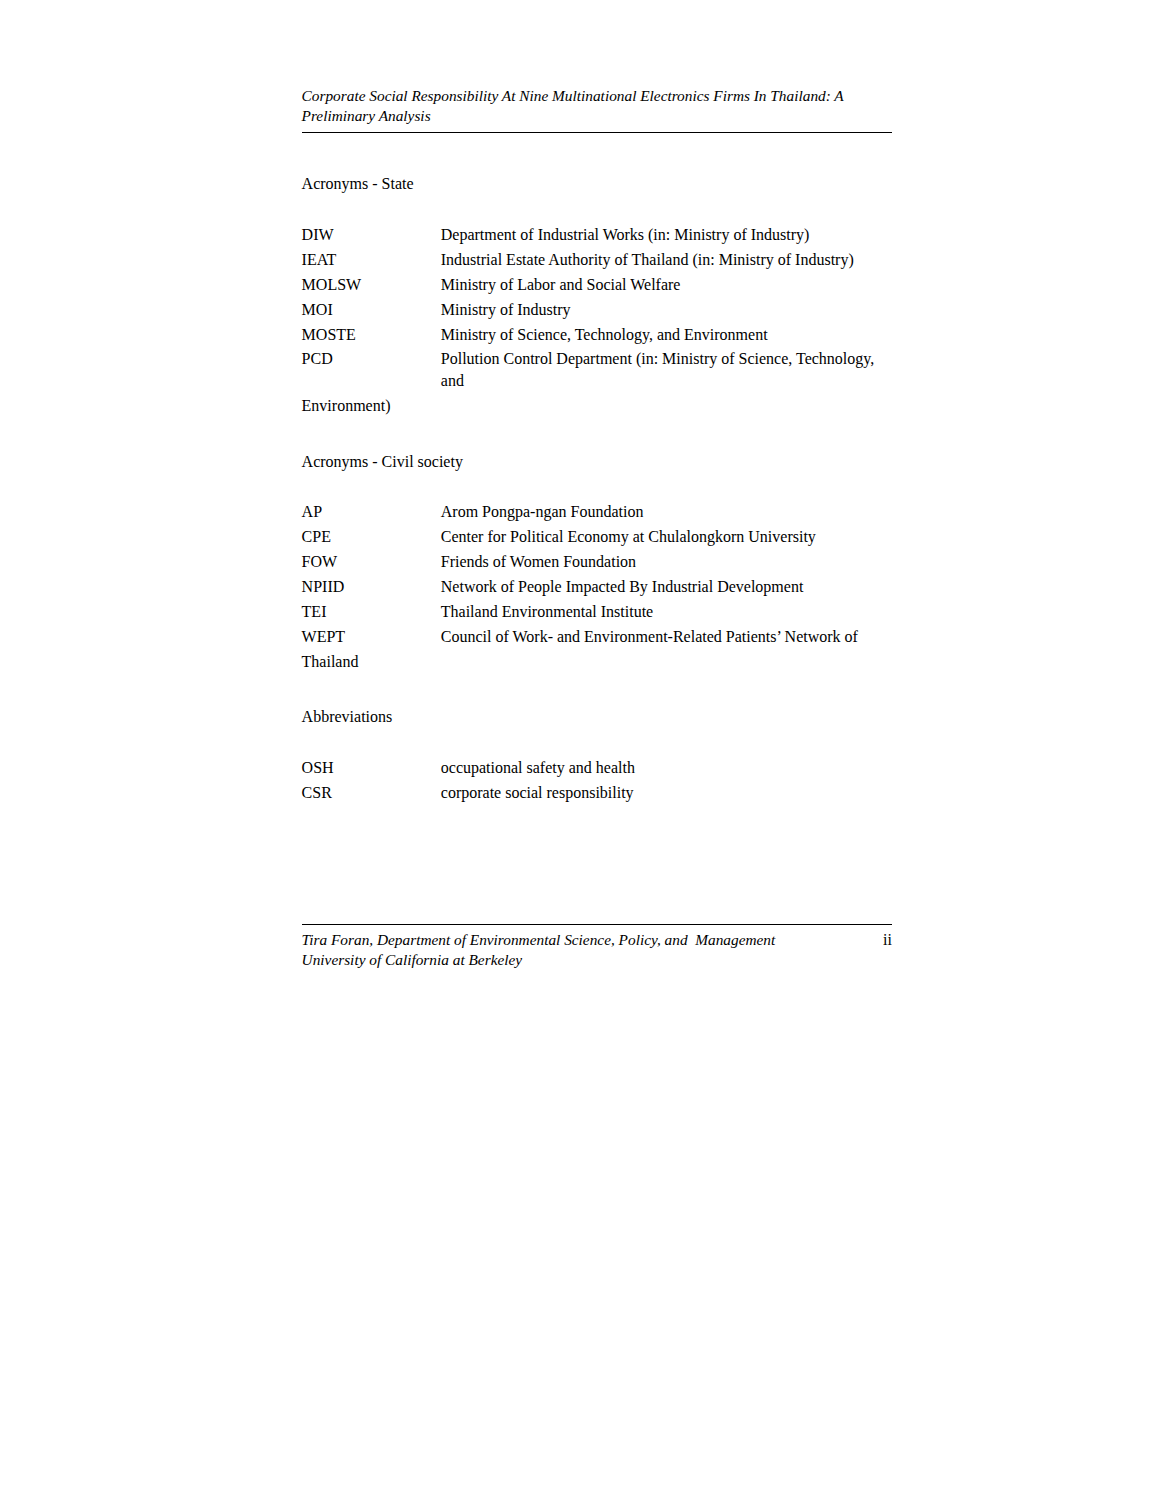Corporate Social Responsibility At Nine Multinational Electronics Firms In Thailand: A Preliminary Analysis
Acronyms - State
| DIW | Department of Industrial Works (in: Ministry of Industry) |
| IEAT | Industrial Estate Authority of Thailand (in: Ministry of Industry) |
| MOLSW | Ministry of Labor and Social Welfare |
| MOI | Ministry of Industry |
| MOSTE | Ministry of Science, Technology, and Environment |
| PCD | Pollution Control Department (in: Ministry of Science, Technology, and |
| Environment) | |
Acronyms - Civil society
| AP | Arom Pongpa-ngan Foundation |
| CPE | Center for Political Economy at Chulalongkorn University |
| FOW | Friends of Women Foundation |
| NPIID | Network of People Impacted By Industrial Development |
| TEI | Thailand Environmental Institute |
| WEPT | Council of Work- and Environment-Related Patients’ Network of |
| Thailand | |
Abbreviations
| OSH | occupational safety and health |
| CSR | corporate social responsibility |
Tira Foran, Department of Environmental Science, Policy, and Management
University of California at Berkeley
ii